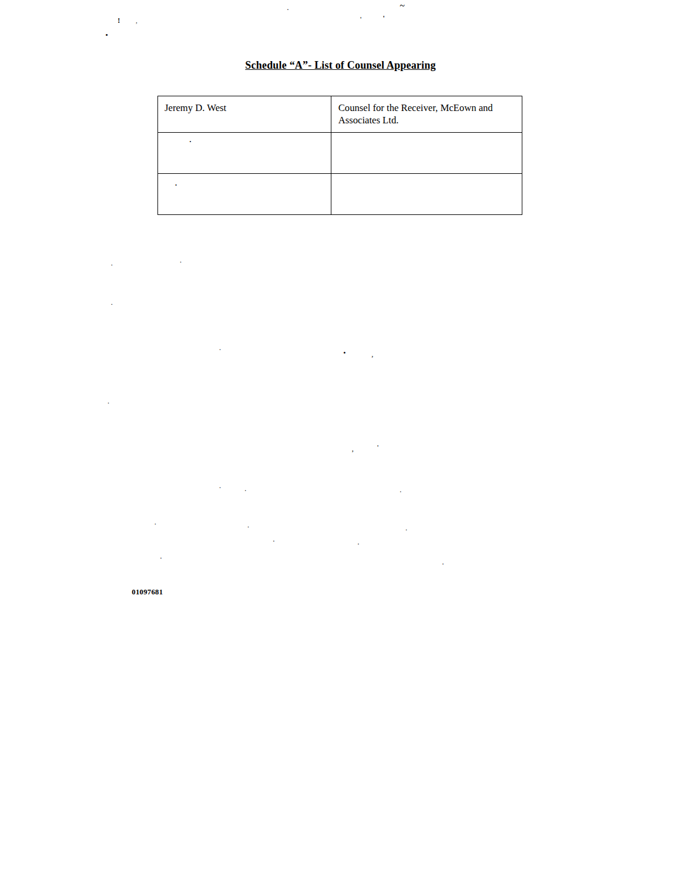! , • . ~ ' '
Schedule “A”- List of Counsel Appearing
| Jeremy D. West | Counsel for the Receiver, McEown and Associates Ltd. |
| · | |
. . . . • , . , ' . . . . . . . . . .
01097681